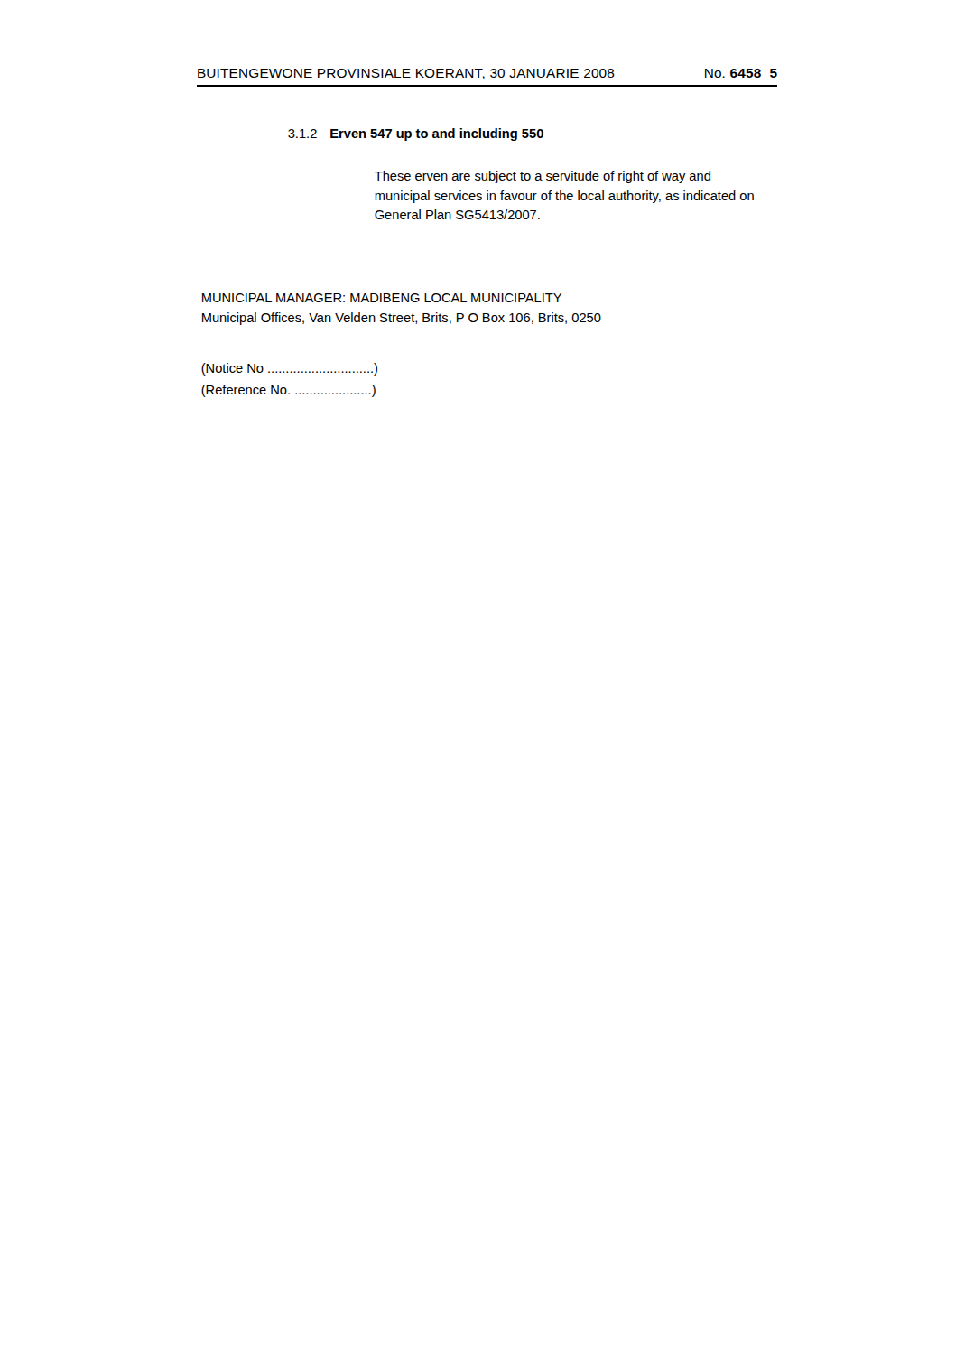BUITENGEWONE PROVINSIALE KOERANT, 30 JANUARIE 2008 No. 6458 5
3.1.2 Erven 547 up to and including 550
These erven are subject to a servitude of right of way and municipal services in favour of the local authority, as indicated on General Plan SG5413/2007.
MUNICIPAL MANAGER: MADIBENG LOCAL MUNICIPALITY
Municipal Offices, Van Velden Street, Brits, P O Box 106, Brits, 0250
(Notice No .............................)
(Reference No. .....................)